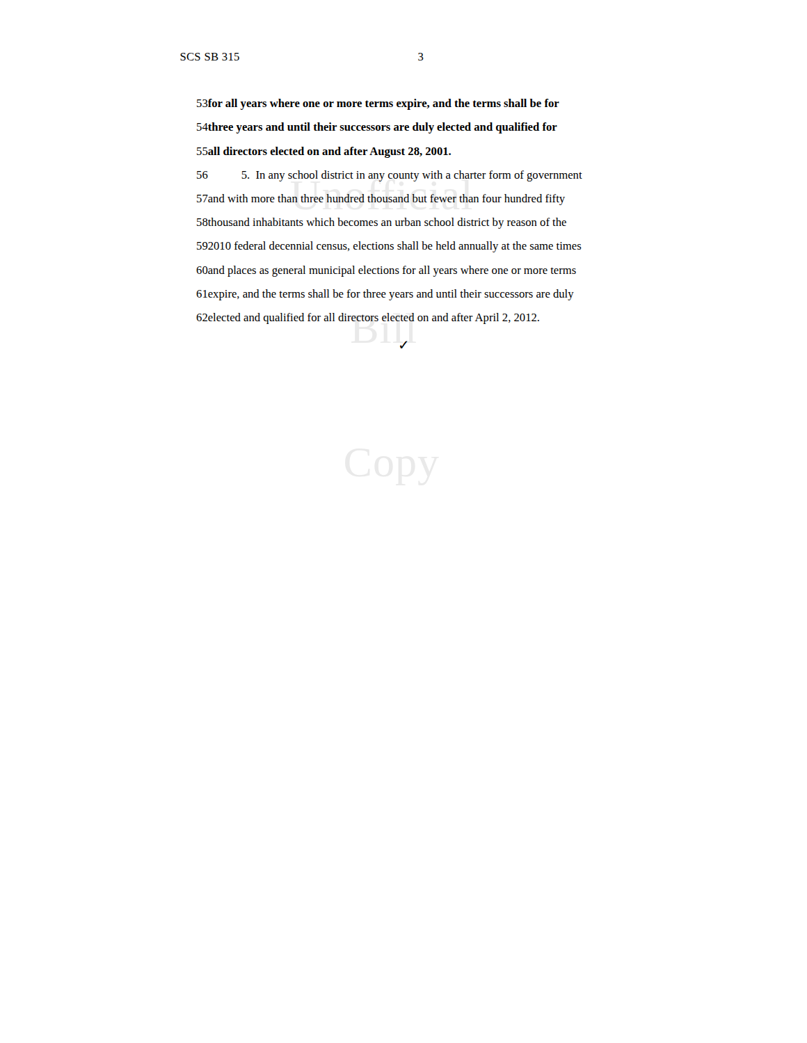Unofficial
Bill
Copy
SCS SB 315 3
| 53 | for all years where one or more terms expire, and the terms shall be for |
| 54 | three years and until their successors are duly elected and qualified for |
| 55 | all directors elected on and after August 28, 2001. |
| 56 | 5. In any school district in any county with a charter form of government |
| 57 | and with more than three hundred thousand but fewer than four hundred fifty |
| 58 | thousand inhabitants which becomes an urban school district by reason of the |
| 59 | 2010 federal decennial census, elections shall be held annually at the same times |
| 60 | and places as general municipal elections for all years where one or more terms |
| 61 | expire, and the terms shall be for three years and until their successors are duly |
| 62 | elected and qualified for all directors elected on and after April 2, 2012. |
✓